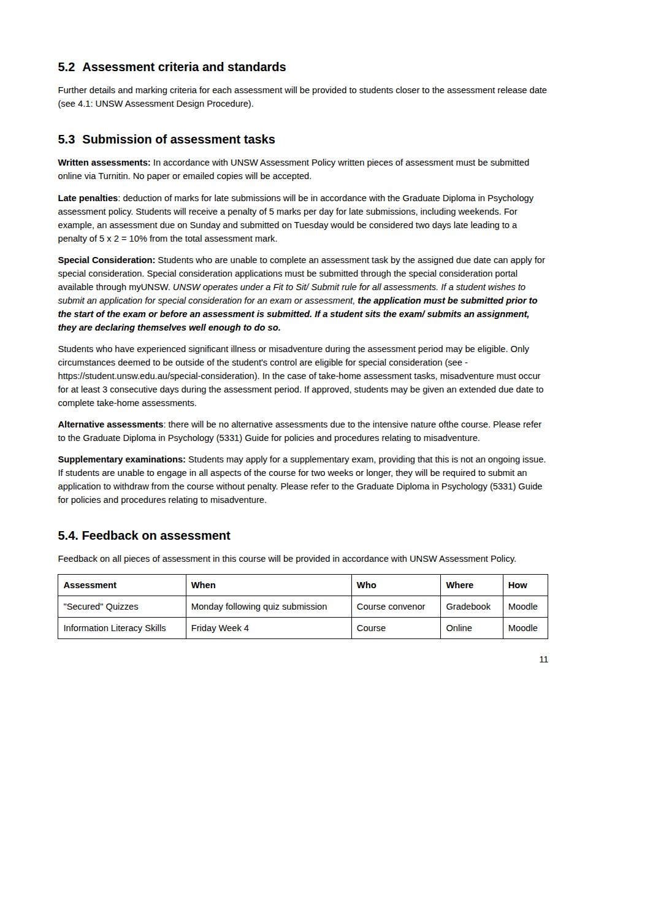5.2 Assessment criteria and standards
Further details and marking criteria for each assessment will be provided to students closer to the assessment release date (see 4.1: UNSW Assessment Design Procedure).
5.3 Submission of assessment tasks
Written assessments: In accordance with UNSW Assessment Policy written pieces of assessment must be submitted online via Turnitin. No paper or emailed copies will be accepted.
Late penalties: deduction of marks for late submissions will be in accordance with the Graduate Diploma in Psychology assessment policy. Students will receive a penalty of 5 marks per day for late submissions, including weekends. For example, an assessment due on Sunday and submitted on Tuesday would be considered two days late leading to a penalty of 5 x 2 = 10% from the total assessment mark.
Special Consideration: Students who are unable to complete an assessment task by the assigned due date can apply for special consideration. Special consideration applications must be submitted through the special consideration portal available through myUNSW. UNSW operates under a Fit to Sit/ Submit rule for all assessments. If a student wishes to submit an application for special consideration for an exam or assessment, the application must be submitted prior to the start of the exam or before an assessment is submitted. If a student sits the exam/ submits an assignment, they are declaring themselves well enough to do so.
Students who have experienced significant illness or misadventure during the assessment period may be eligible. Only circumstances deemed to be outside of the student's control are eligible for special consideration (see - https://student.unsw.edu.au/special-consideration). In the case of take-home assessment tasks, misadventure must occur for at least 3 consecutive days during the assessment period. If approved, students may be given an extended due date to complete take-home assessments.
Alternative assessments: there will be no alternative assessments due to the intensive nature ofthe course. Please refer to the Graduate Diploma in Psychology (5331) Guide for policies and procedures relating to misadventure.
Supplementary examinations: Students may apply for a supplementary exam, providing that this is not an ongoing issue. If students are unable to engage in all aspects of the course for two weeks or longer, they will be required to submit an application to withdraw from the course without penalty. Please refer to the Graduate Diploma in Psychology (5331) Guide for policies and procedures relating to misadventure.
5.4. Feedback on assessment
Feedback on all pieces of assessment in this course will be provided in accordance with UNSW Assessment Policy.
| Assessment | When | Who | Where | How |
| --- | --- | --- | --- | --- |
| "Secured" Quizzes | Monday following quiz submission | Course convenor | Gradebook | Moodle |
| Information Literacy Skills | Friday Week 4 | Course | Online | Moodle |
11